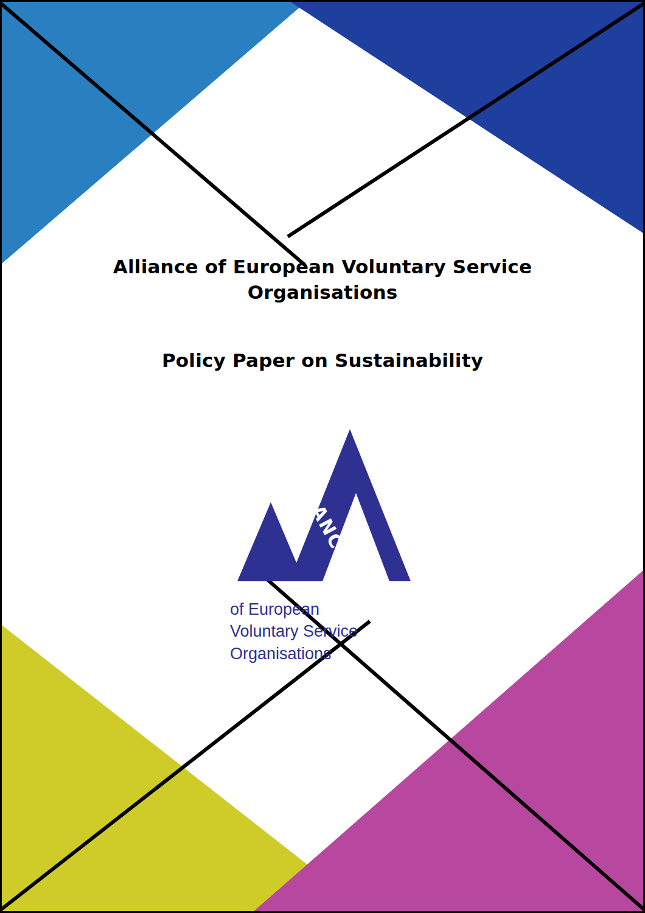Alliance of European Voluntary Service Organisations
Policy Paper on Sustainability
ALLIANCE
of European
Voluntary Service
Organisations